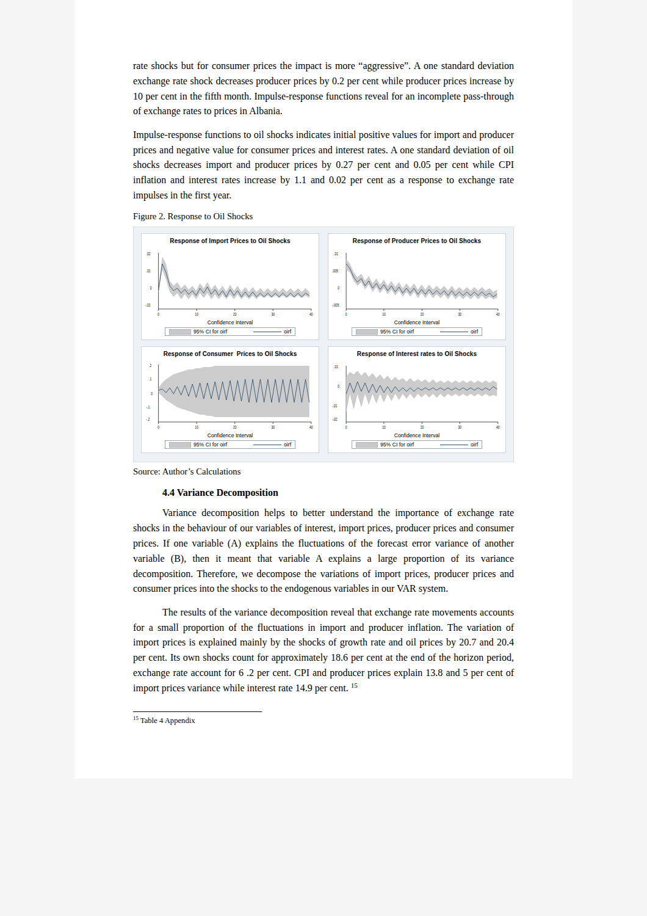rate shocks but for consumer prices the impact is more “aggressive”. A one standard deviation exchange rate shock decreases producer prices by 0.2 per cent while producer prices increase by 10 per cent in the fifth month. Impulse-response functions reveal for an incomplete pass-through of exchange rates to prices in Albania.
Impulse-response functions to oil shocks indicates initial positive values for import and producer prices and negative value for consumer prices and interest rates. A one standard deviation of oil shocks decreases import and producer prices by 0.27 per cent and 0.05 per cent while CPI inflation and interest rates increase by 1.1 and 0.02 per cent as a response to exchange rate impulses in the first year.
Figure 2. Response to Oil Shocks
Response of Import Prices to Oil Shocks
.02 .01 0 -.01 0 10 20 30 40
Confidence Interval
95% CI for oirf oirf
Response of Producer Prices to Oil Shocks
.01 .005 0 -.005 0 10 20 30 40
Confidence Interval
95% CI for oirf oirf
Response of Consumer Prices to Oil Shocks
.2 .1 0 -.1 -.2 0 10 20 30 40
Confidence Interval
95% CI for oirf oirf
Response of Interest rates to Oil Shocks
.01 0 -.01 -.02 0 10 20 30 40
Confidence Interval
95% CI for oirf oirf
Source: Author’s Calculations
4.4 Variance Decomposition
Variance decomposition helps to better understand the importance of exchange rate shocks in the behaviour of our variables of interest, import prices, producer prices and consumer prices. If one variable (A) explains the fluctuations of the forecast error variance of another variable (B), then it meant that variable A explains a large proportion of its variance decomposition. Therefore, we decompose the variations of import prices, producer prices and consumer prices into the shocks to the endogenous variables in our VAR system.
The results of the variance decomposition reveal that exchange rate movements accounts for a small proportion of the fluctuations in import and producer inflation. The variation of import prices is explained mainly by the shocks of growth rate and oil prices by 20.7 and 20.4 per cent. Its own shocks count for approximately 18.6 per cent at the end of the horizon period, exchange rate account for 6 .2 per cent. CPI and producer prices explain 13.8 and 5 per cent of import prices variance while interest rate 14.9 per cent. 15
15 Table 4 Appendix